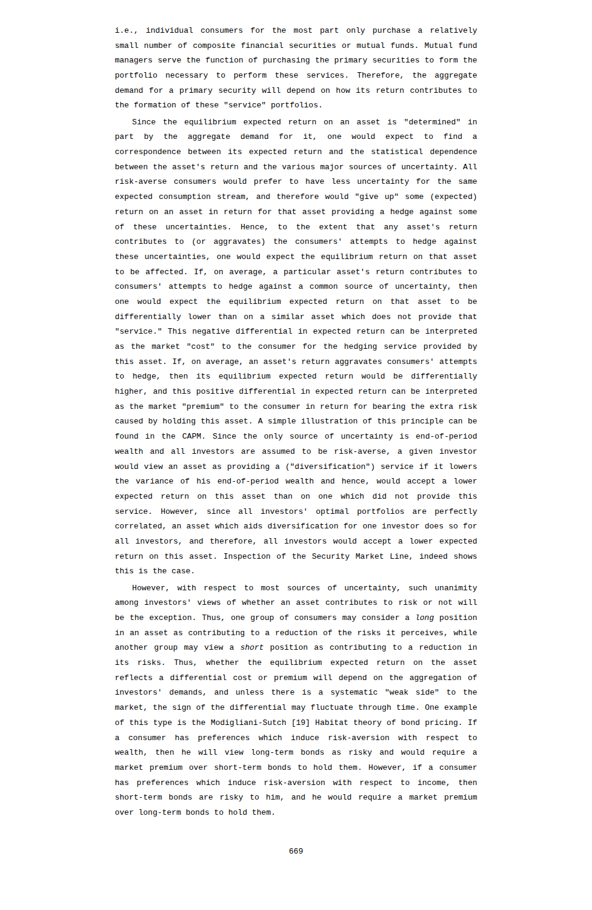i.e., individual consumers for the most part only purchase a relatively small number of composite financial securities or mutual funds. Mutual fund managers serve the function of purchasing the primary securities to form the portfolio necessary to perform these services. Therefore, the aggregate demand for a primary security will depend on how its return contributes to the formation of these "service" portfolios.
Since the equilibrium expected return on an asset is "determined" in part by the aggregate demand for it, one would expect to find a correspondence between its expected return and the statistical dependence between the asset's return and the various major sources of uncertainty. All risk-averse consumers would prefer to have less uncertainty for the same expected consumption stream, and therefore would "give up" some (expected) return on an asset in return for that asset providing a hedge against some of these uncertainties. Hence, to the extent that any asset's return contributes to (or aggravates) the consumers' attempts to hedge against these uncertainties, one would expect the equilibrium return on that asset to be affected. If, on average, a particular asset's return contributes to consumers' attempts to hedge against a common source of uncertainty, then one would expect the equilibrium expected return on that asset to be differentially lower than on a similar asset which does not provide that "service." This negative differential in expected return can be interpreted as the market "cost" to the consumer for the hedging service provided by this asset. If, on average, an asset's return aggravates consumers' attempts to hedge, then its equilibrium expected return would be differentially higher, and this positive differential in expected return can be interpreted as the market "premium" to the consumer in return for bearing the extra risk caused by holding this asset. A simple illustration of this principle can be found in the CAPM. Since the only source of uncertainty is end-of-period wealth and all investors are assumed to be risk-averse, a given investor would view an asset as providing a ("diversification") service if it lowers the variance of his end-of-period wealth and hence, would accept a lower expected return on this asset than on one which did not provide this service. However, since all investors' optimal portfolios are perfectly correlated, an asset which aids diversification for one investor does so for all investors, and therefore, all investors would accept a lower expected return on this asset. Inspection of the Security Market Line, indeed shows this is the case.
However, with respect to most sources of uncertainty, such unanimity among investors' views of whether an asset contributes to risk or not will be the exception. Thus, one group of consumers may consider a long position in an asset as contributing to a reduction of the risks it perceives, while another group may view a short position as contributing to a reduction in its risks. Thus, whether the equilibrium expected return on the asset reflects a differential cost or premium will depend on the aggregation of investors' demands, and unless there is a systematic "weak side" to the market, the sign of the differential may fluctuate through time. One example of this type is the Modigliani-Sutch [19] Habitat theory of bond pricing. If a consumer has preferences which induce risk-aversion with respect to wealth, then he will view long-term bonds as risky and would require a market premium over short-term bonds to hold them. However, if a consumer has preferences which induce risk-aversion with respect to income, then short-term bonds are risky to him, and he would require a market premium over long-term bonds to hold them.
669